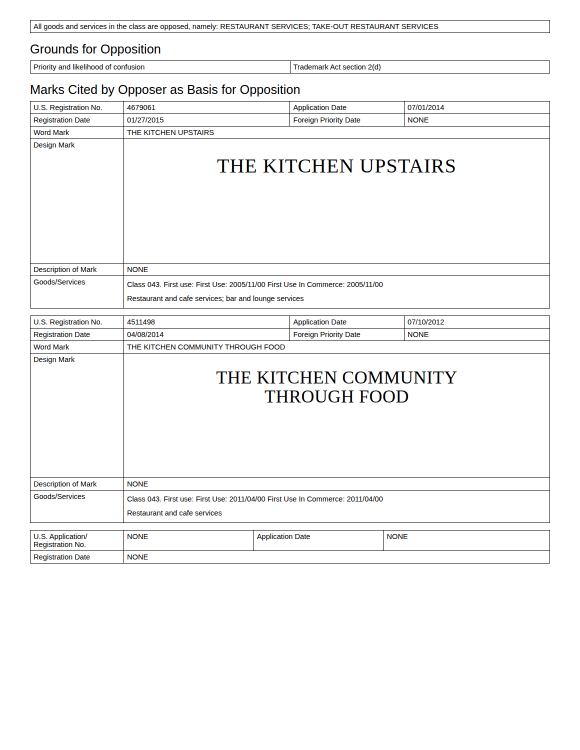| All goods and services in the class are opposed, namely: RESTAURANT SERVICES; TAKE-OUT RESTAURANT SERVICES |
Grounds for Opposition
| Priority and likelihood of confusion | Trademark Act section 2(d) |
Marks Cited by Opposer as Basis for Opposition
| U.S. Registration No. | 4679061 | Application Date | 07/01/2014 |
| Registration Date | 01/27/2015 | Foreign Priority Date | NONE |
| Word Mark | THE KITCHEN UPSTAIRS |
| Design Mark | THE KITCHEN UPSTAIRS |
| Description of Mark | NONE |
| Goods/Services | Class 043. First use: First Use: 2005/11/00 First Use In Commerce: 2005/11/00 Restaurant and cafe services; bar and lounge services |
| U.S. Registration No. | 4511498 | Application Date | 07/10/2012 |
| Registration Date | 04/08/2014 | Foreign Priority Date | NONE |
| Word Mark | THE KITCHEN COMMUNITY THROUGH FOOD |
| Design Mark | THE KITCHEN COMMUNITY THROUGH FOOD |
| Description of Mark | NONE |
| Goods/Services | Class 043. First use: First Use: 2011/04/00 First Use In Commerce: 2011/04/00 Restaurant and cafe services |
| U.S. Application/ Registration No. | NONE | Application Date | NONE |
| Registration Date | NONE |